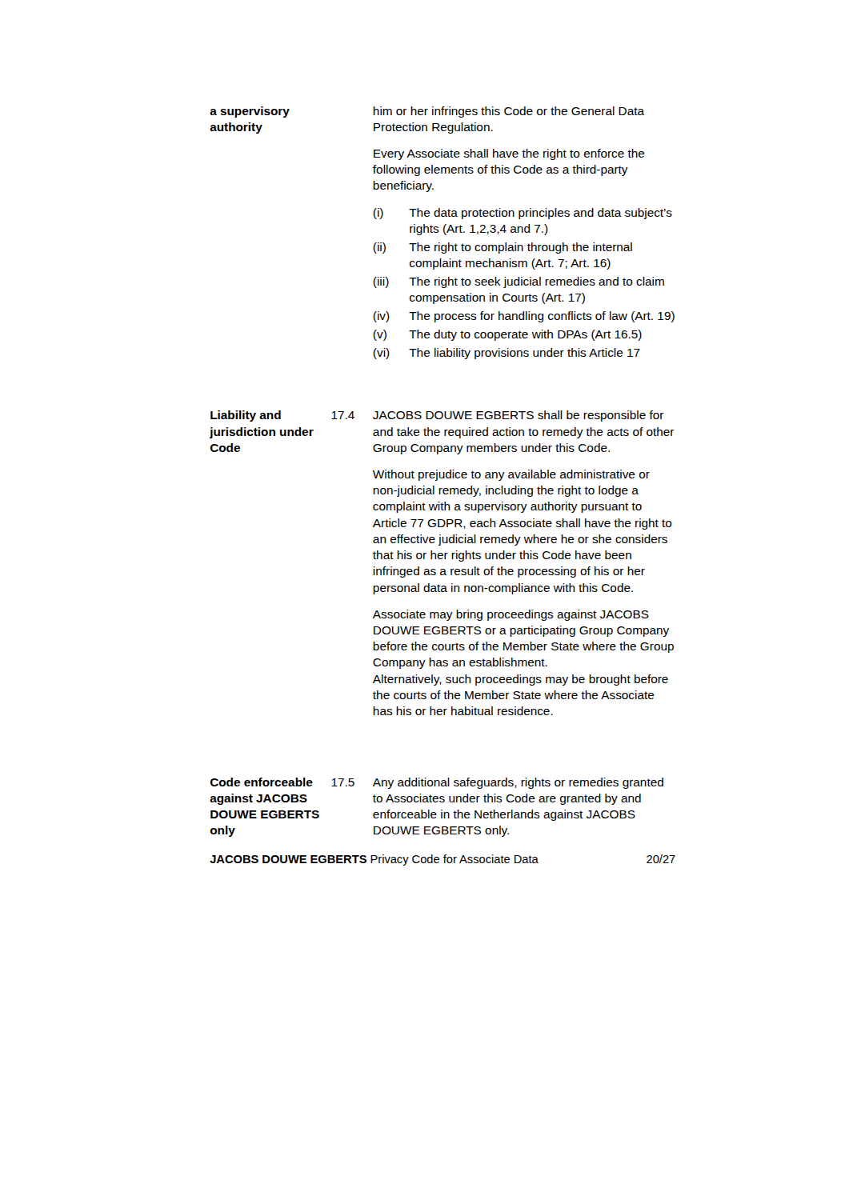| a supervisory authority | | him or her infringes this Code or the General Data Protection Regulation. Every Associate shall have the right to enforce the following elements of this Code as a third-party beneficiary. / (i) / The data protection principles and data subject’s rights (Art. 1,2,3,4 and 7.) / / (ii) / The right to complain through the internal complaint mechanism (Art. 7; Art. 16) / / (iii) / The right to seek judicial remedies and to claim compensation in Courts (Art. 17) / / (iv) / The process for handling conflicts of law (Art. 19) / / (v) / The duty to cooperate with DPAs (Art 16.5) / / (vi) / The liability provisions under this Article 17 / |
| Liability and jurisdiction under Code | 17.4 | JACOBS DOUWE EGBERTS shall be responsible for and take the required action to remedy the acts of other Group Company members under this Code. Without prejudice to any available administrative or non-judicial remedy, including the right to lodge a complaint with a supervisory authority pursuant to Article 77 GDPR, each Associate shall have the right to an effective judicial remedy where he or she considers that his or her rights under this Code have been infringed as a result of the processing of his or her personal data in non-compliance with this Code. Associate may bring proceedings against JACOBS DOUWE EGBERTS or a participating Group Company before the courts of the Member State where the Group Company has an establishment. Alternatively, such proceedings may be brought before the courts of the Member State where the Associate has his or her habitual residence. |
| Code enforceable against JACOBS DOUWE EGBERTS only | 17.5 | Any additional safeguards, rights or remedies granted to Associates under this Code are granted by and enforceable in the Netherlands against JACOBS DOUWE EGBERTS only. |
JACOBS DOUWE EGBERTS Privacy Code for Associate Data 20/27